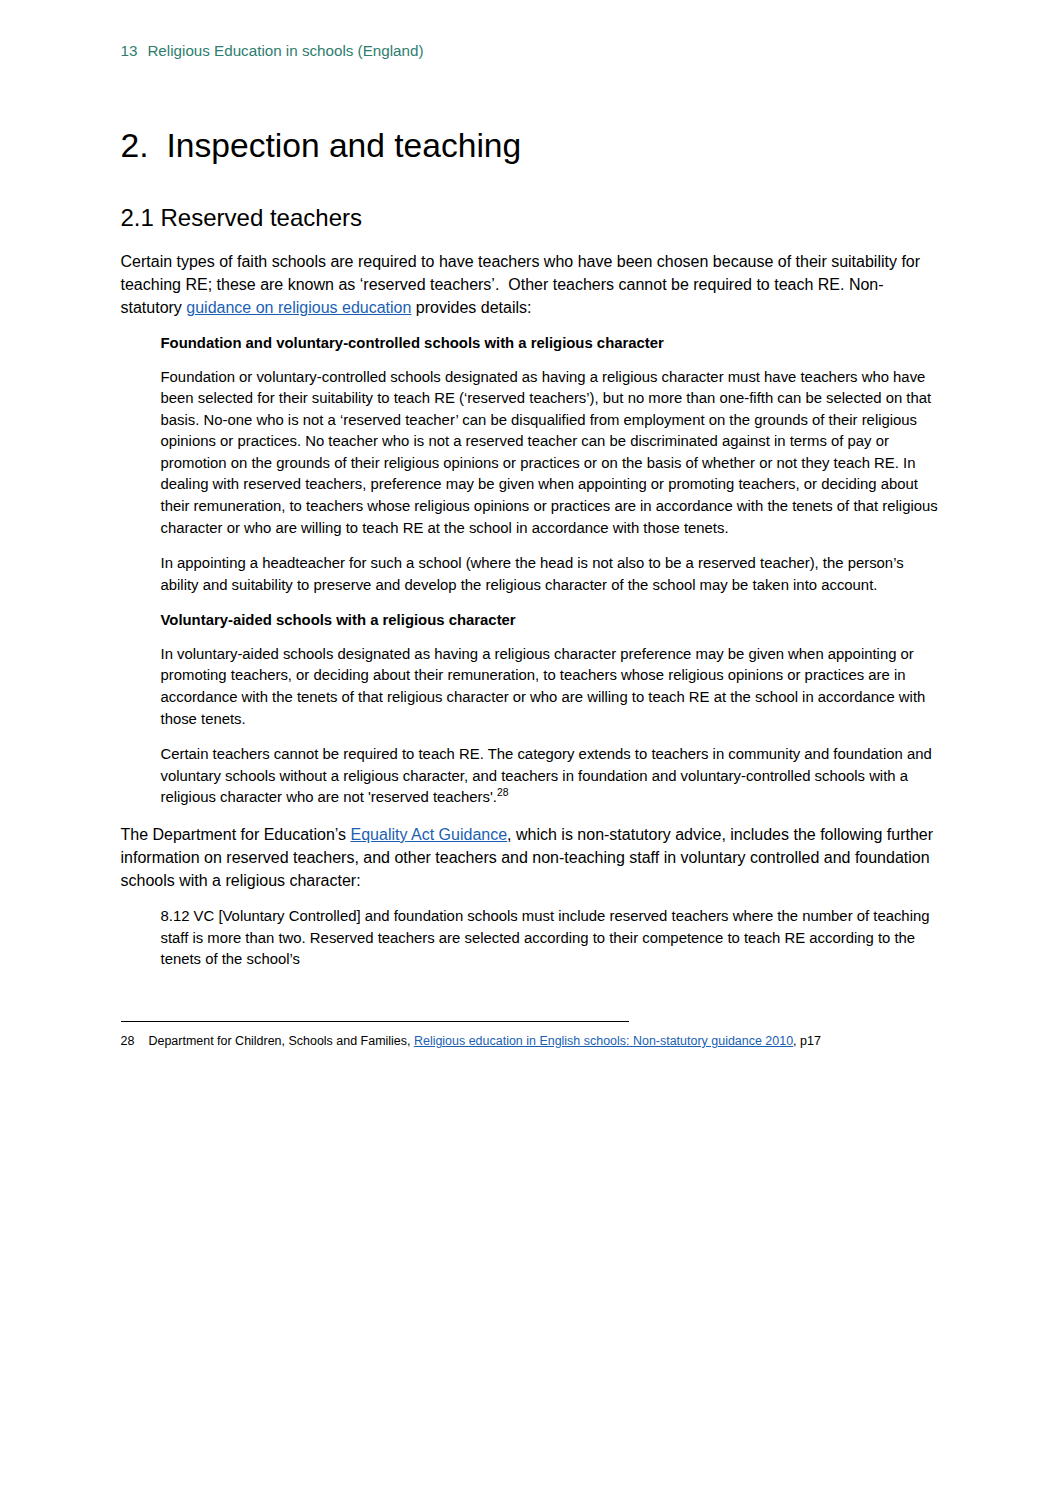13 Religious Education in schools (England)
2. Inspection and teaching
2.1 Reserved teachers
Certain types of faith schools are required to have teachers who have been chosen because of their suitability for teaching RE; these are known as ‘reserved teachers’. Other teachers cannot be required to teach RE. Non-statutory guidance on religious education provides details:
Foundation and voluntary-controlled schools with a religious character
Foundation or voluntary-controlled schools designated as having a religious character must have teachers who have been selected for their suitability to teach RE (‘reserved teachers’), but no more than one-fifth can be selected on that basis. No-one who is not a ‘reserved teacher’ can be disqualified from employment on the grounds of their religious opinions or practices. No teacher who is not a reserved teacher can be discriminated against in terms of pay or promotion on the grounds of their religious opinions or practices or on the basis of whether or not they teach RE. In dealing with reserved teachers, preference may be given when appointing or promoting teachers, or deciding about their remuneration, to teachers whose religious opinions or practices are in accordance with the tenets of that religious character or who are willing to teach RE at the school in accordance with those tenets.
In appointing a headteacher for such a school (where the head is not also to be a reserved teacher), the person’s ability and suitability to preserve and develop the religious character of the school may be taken into account.
Voluntary-aided schools with a religious character
In voluntary-aided schools designated as having a religious character preference may be given when appointing or promoting teachers, or deciding about their remuneration, to teachers whose religious opinions or practices are in accordance with the tenets of that religious character or who are willing to teach RE at the school in accordance with those tenets.
Certain teachers cannot be required to teach RE. The category extends to teachers in community and foundation and voluntary schools without a religious character, and teachers in foundation and voluntary-controlled schools with a religious character who are not 'reserved teachers'.28
The Department for Education’s Equality Act Guidance, which is non-statutory advice, includes the following further information on reserved teachers, and other teachers and non-teaching staff in voluntary controlled and foundation schools with a religious character:
8.12 VC [Voluntary Controlled] and foundation schools must include reserved teachers where the number of teaching staff is more than two. Reserved teachers are selected according to their competence to teach RE according to the tenets of the school’s
28 Department for Children, Schools and Families, Religious education in English schools: Non‑statutory guidance 2010, p17